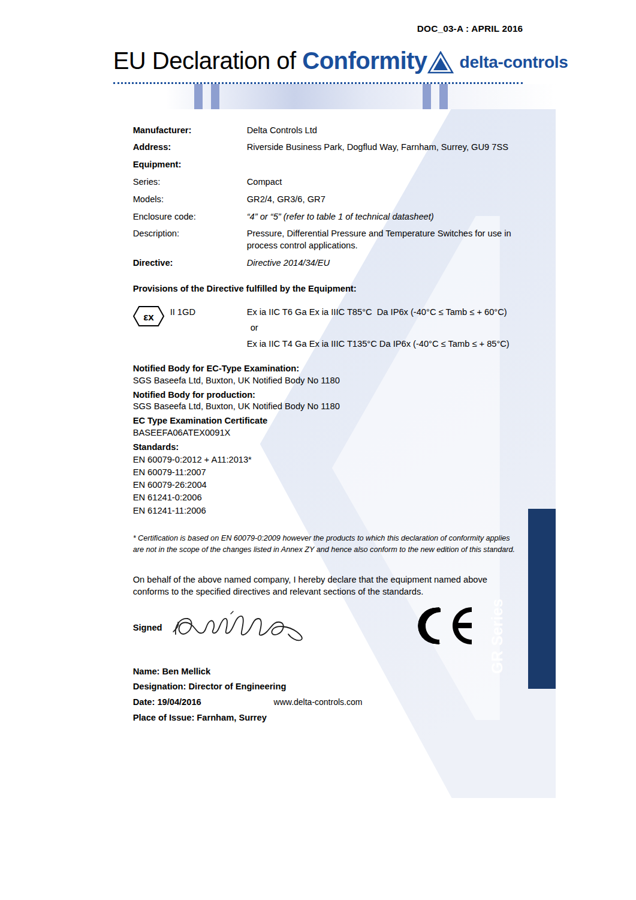DOC_03-A : APRIL 2016
EU Declaration of Conformity
delta-controls
| Manufacturer: | Delta Controls Ltd |
| Address: | Riverside Business Park, Dogflud Way, Farnham, Surrey, GU9 7SS |
| Equipment: | |
| Series: | Compact |
| Models: | GR2/4, GR3/6, GR7 |
| Enclosure code: | “4” or “5” (refer to table 1 of technical datasheet) |
| Description: | Pressure, Differential Pressure and Temperature Switches for use in process control applications. |
| Directive: | Directive 2014/34/EU |
Provisions of the Directive fulfilled by the Equipment:
εx
II 1GD
Ex ia IIC T6 Ga Ex ia IIIC T85°C Da IP6x (-40°C ≤ Tamb ≤ + 60°C)
or
Ex ia IIC T4 Ga Ex ia IIIC T135°C Da IP6x (-40°C ≤ Tamb ≤ + 85°C)
Notified Body for EC-Type Examination:
SGS Baseefa Ltd, Buxton, UK Notified Body No 1180
Notified Body for production:
SGS Baseefa Ltd, Buxton, UK Notified Body No 1180
EC Type Examination Certificate
BASEEFA06ATEX0091X
Standards:
EN 60079-0:2012 + A11:2013*
EN 60079-11:2007
EN 60079-26:2004
EN 61241-0:2006
EN 61241-11:2006
* Certification is based on EN 60079-0:2009 however the products to which this declaration of conformity applies are not in the scope of the changes listed in Annex ZY and hence also conform to the new edition of this standard.
On behalf of the above named company, I hereby declare that the equipment named above conforms to the specified directives and relevant sections of the standards.
Signed
Name: Ben Mellick
Designation: Director of Engineering
Date: 19/04/2016
Place of Issue: Farnham, Surrey
GR Series
www.delta-controls.com